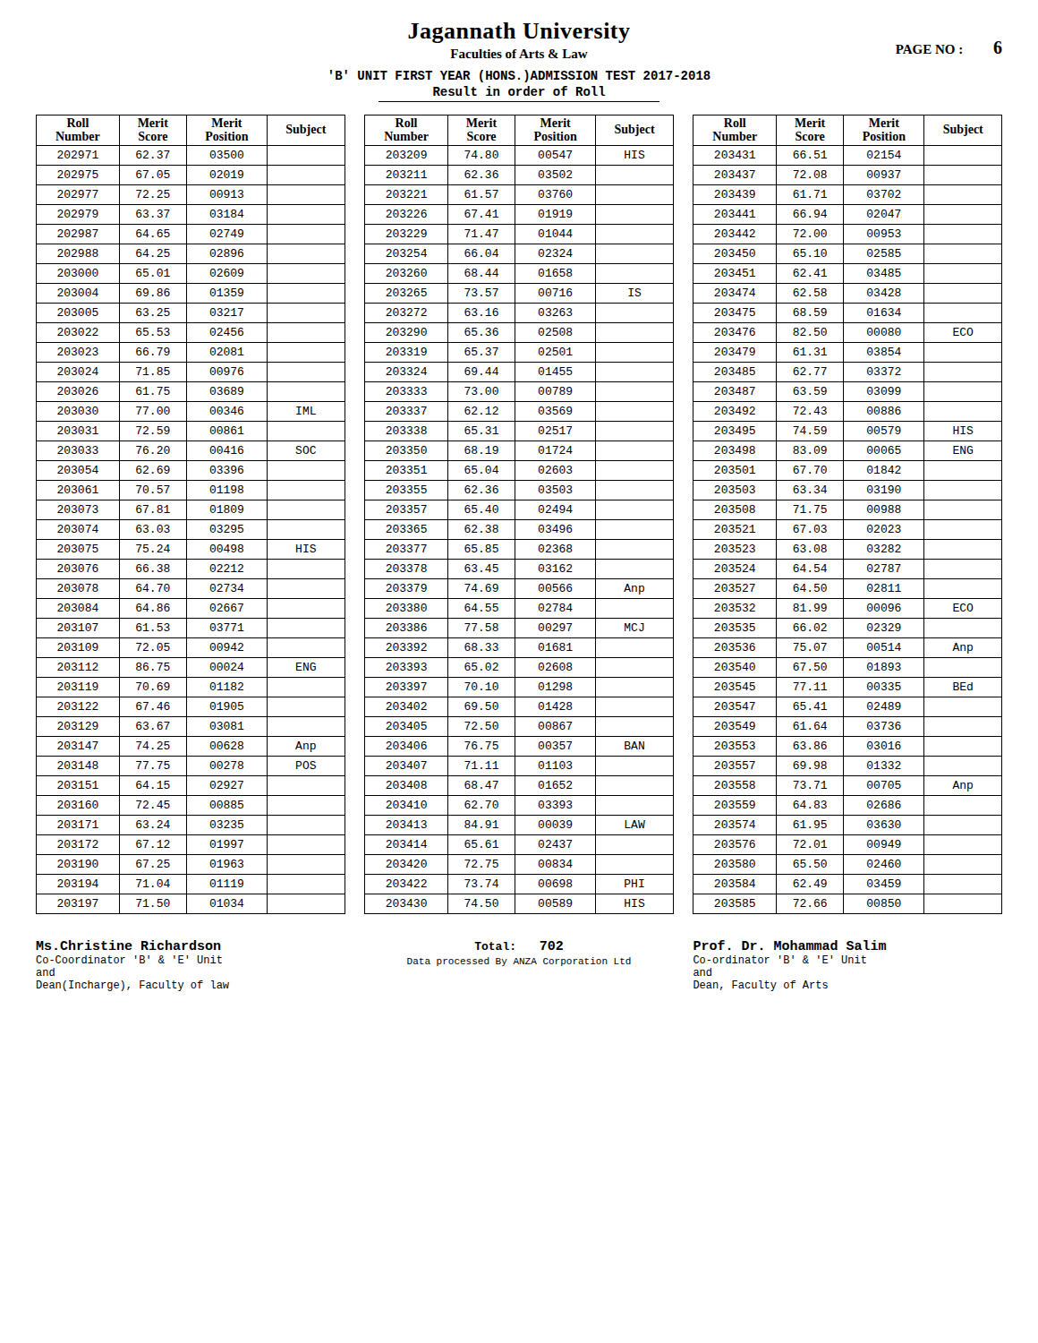PAGE NO : 6
Jagannath University
Faculties of Arts & Law
'B' UNIT FIRST YEAR (HONS.)ADMISSION TEST 2017-2018
Result in order of Roll
| Roll Number | Merit Score | Merit Position | Subject |
| --- | --- | --- | --- |
| 202971 | 62.37 | 03500 | |
| 202975 | 67.05 | 02019 | |
| 202977 | 72.25 | 00913 | |
| 202979 | 63.37 | 03184 | |
| 202987 | 64.65 | 02749 | |
| 202988 | 64.25 | 02896 | |
| 203000 | 65.01 | 02609 | |
| 203004 | 69.86 | 01359 | |
| 203005 | 63.25 | 03217 | |
| 203022 | 65.53 | 02456 | |
| 203023 | 66.79 | 02081 | |
| 203024 | 71.85 | 00976 | |
| 203026 | 61.75 | 03689 | |
| 203030 | 77.00 | 00346 | IML |
| 203031 | 72.59 | 00861 | |
| 203033 | 76.20 | 00416 | SOC |
| 203054 | 62.69 | 03396 | |
| 203061 | 70.57 | 01198 | |
| 203073 | 67.81 | 01809 | |
| 203074 | 63.03 | 03295 | |
| 203075 | 75.24 | 00498 | HIS |
| 203076 | 66.38 | 02212 | |
| 203078 | 64.70 | 02734 | |
| 203084 | 64.86 | 02667 | |
| 203107 | 61.53 | 03771 | |
| 203109 | 72.05 | 00942 | |
| 203112 | 86.75 | 00024 | ENG |
| 203119 | 70.69 | 01182 | |
| 203122 | 67.46 | 01905 | |
| 203129 | 63.67 | 03081 | |
| 203147 | 74.25 | 00628 | Anp |
| 203148 | 77.75 | 00278 | POS |
| 203151 | 64.15 | 02927 | |
| 203160 | 72.45 | 00885 | |
| 203171 | 63.24 | 03235 | |
| 203172 | 67.12 | 01997 | |
| 203190 | 67.25 | 01963 | |
| 203194 | 71.04 | 01119 | |
| 203197 | 71.50 | 01034 | |
| Roll Number | Merit Score | Merit Position | Subject |
| --- | --- | --- | --- |
| 203209 | 74.80 | 00547 | HIS |
| 203211 | 62.36 | 03502 | |
| 203221 | 61.57 | 03760 | |
| 203226 | 67.41 | 01919 | |
| 203229 | 71.47 | 01044 | |
| 203254 | 66.04 | 02324 | |
| 203260 | 68.44 | 01658 | |
| 203265 | 73.57 | 00716 | IS |
| 203272 | 63.16 | 03263 | |
| 203290 | 65.36 | 02508 | |
| 203319 | 65.37 | 02501 | |
| 203324 | 69.44 | 01455 | |
| 203333 | 73.00 | 00789 | |
| 203337 | 62.12 | 03569 | |
| 203338 | 65.31 | 02517 | |
| 203350 | 68.19 | 01724 | |
| 203351 | 65.04 | 02603 | |
| 203355 | 62.36 | 03503 | |
| 203357 | 65.40 | 02494 | |
| 203365 | 62.38 | 03496 | |
| 203377 | 65.85 | 02368 | |
| 203378 | 63.45 | 03162 | |
| 203379 | 74.69 | 00566 | Anp |
| 203380 | 64.55 | 02784 | |
| 203386 | 77.58 | 00297 | MCJ |
| 203392 | 68.33 | 01681 | |
| 203393 | 65.02 | 02608 | |
| 203397 | 70.10 | 01298 | |
| 203402 | 69.50 | 01428 | |
| 203405 | 72.50 | 00867 | |
| 203406 | 76.75 | 00357 | BAN |
| 203407 | 71.11 | 01103 | |
| 203408 | 68.47 | 01652 | |
| 203410 | 62.70 | 03393 | |
| 203413 | 84.91 | 00039 | LAW |
| 203414 | 65.61 | 02437 | |
| 203420 | 72.75 | 00834 | |
| 203422 | 73.74 | 00698 | PHI |
| 203430 | 74.50 | 00589 | HIS |
| Roll Number | Merit Score | Merit Position | Subject |
| --- | --- | --- | --- |
| 203431 | 66.51 | 02154 | |
| 203437 | 72.08 | 00937 | |
| 203439 | 61.71 | 03702 | |
| 203441 | 66.94 | 02047 | |
| 203442 | 72.00 | 00953 | |
| 203450 | 65.10 | 02585 | |
| 203451 | 62.41 | 03485 | |
| 203474 | 62.58 | 03428 | |
| 203475 | 68.59 | 01634 | |
| 203476 | 82.50 | 00080 | ECO |
| 203479 | 61.31 | 03854 | |
| 203485 | 62.77 | 03372 | |
| 203487 | 63.59 | 03099 | |
| 203492 | 72.43 | 00886 | |
| 203495 | 74.59 | 00579 | HIS |
| 203498 | 83.09 | 00065 | ENG |
| 203501 | 67.70 | 01842 | |
| 203503 | 63.34 | 03190 | |
| 203508 | 71.75 | 00988 | |
| 203521 | 67.03 | 02023 | |
| 203523 | 63.08 | 03282 | |
| 203524 | 64.54 | 02787 | |
| 203527 | 64.50 | 02811 | |
| 203532 | 81.99 | 00096 | ECO |
| 203535 | 66.02 | 02329 | |
| 203536 | 75.07 | 00514 | Anp |
| 203540 | 67.50 | 01893 | |
| 203545 | 77.11 | 00335 | BEd |
| 203547 | 65.41 | 02489 | |
| 203549 | 61.64 | 03736 | |
| 203553 | 63.86 | 03016 | |
| 203557 | 69.98 | 01332 | |
| 203558 | 73.71 | 00705 | Anp |
| 203559 | 64.83 | 02686 | |
| 203574 | 61.95 | 03630 | |
| 203576 | 72.01 | 00949 | |
| 203580 | 65.50 | 02460 | |
| 203584 | 62.49 | 03459 | |
| 203585 | 72.66 | 00850 | |
Ms.Christine Richardson
Co-Coordinator 'B' & 'E' Unit
and
Dean(Incharge), Faculty of law
Total: 702
Data processed By ANZA Corporation Ltd
Prof. Dr. Mohammad Salim
Co-ordinator 'B' & 'E' Unit
and
Dean, Faculty of Arts